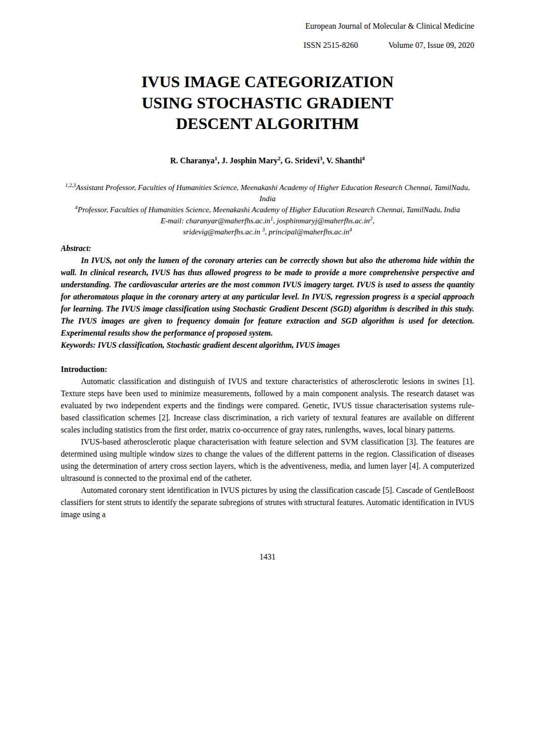European Journal of Molecular & Clinical Medicine
ISSN 2515-8260 Volume 07, Issue 09, 2020
IVUS IMAGE CATEGORIZATION
USING STOCHASTIC GRADIENT
DESCENT ALGORITHM
R. Charanya1, J. Josphin Mary2, G. Sridevi3, V. Shanthi4
1,2,3Assistant Professor, Faculties of Humanities Science, Meenakashi Academy of Higher Education Research Chennai, TamilNadu, India
4Professor, Faculties of Humanities Science, Meenakashi Academy of Higher Education Research Chennai, TamilNadu, India
E-mail: charanyar@maherfhs.ac.in1, josphinmaryj@maherfhs.ac.in2,
sridevig@maherfhs.ac.in 3, principal@maherfhs.ac.in4
Abstract:
In IVUS, not only the lumen of the coronary arteries can be correctly shown but also the atheroma hide within the wall. In clinical research, IVUS has thus allowed progress to be made to provide a more comprehensive perspective and understanding. The cardiovascular arteries are the most common IVUS imagery target. IVUS is used to assess the quantity for atheromatous plaque in the coronary artery at any particular level. In IVUS, regression progress is a special approach for learning. The IVUS image classification using Stochastic Gradient Descent (SGD) algorithm is described in this study. The IVUS images are given to frequency domain for feature extraction and SGD algorithm is used for detection. Experimental results show the performance of proposed system.
Keywords: IVUS classification, Stochastic gradient descent algorithm, IVUS images
Introduction:
Automatic classification and distinguish of IVUS and texture characteristics of atherosclerotic lesions in swines [1]. Texture steps have been used to minimize measurements, followed by a main component analysis. The research dataset was evaluated by two independent experts and the findings were compared. Genetic, IVUS tissue characterisation systems rule-based classification schemes [2]. Increase class discrimination, a rich variety of textural features are available on different scales including statistics from the first order, matrix co-occurrence of gray rates, runlengths, waves, local binary patterns.
IVUS-based atherosclerotic plaque characterisation with feature selection and SVM classification [3]. The features are determined using multiple window sizes to change the values of the different patterns in the region. Classification of diseases using the determination of artery cross section layers, which is the adventiveness, media, and lumen layer [4]. A computerized ultrasound is connected to the proximal end of the catheter.
Automated coronary stent identification in IVUS pictures by using the classification cascade [5]. Cascade of GentleBoost classifiers for stent struts to identify the separate subregions of strutes with structural features. Automatic identification in IVUS image using a
1431